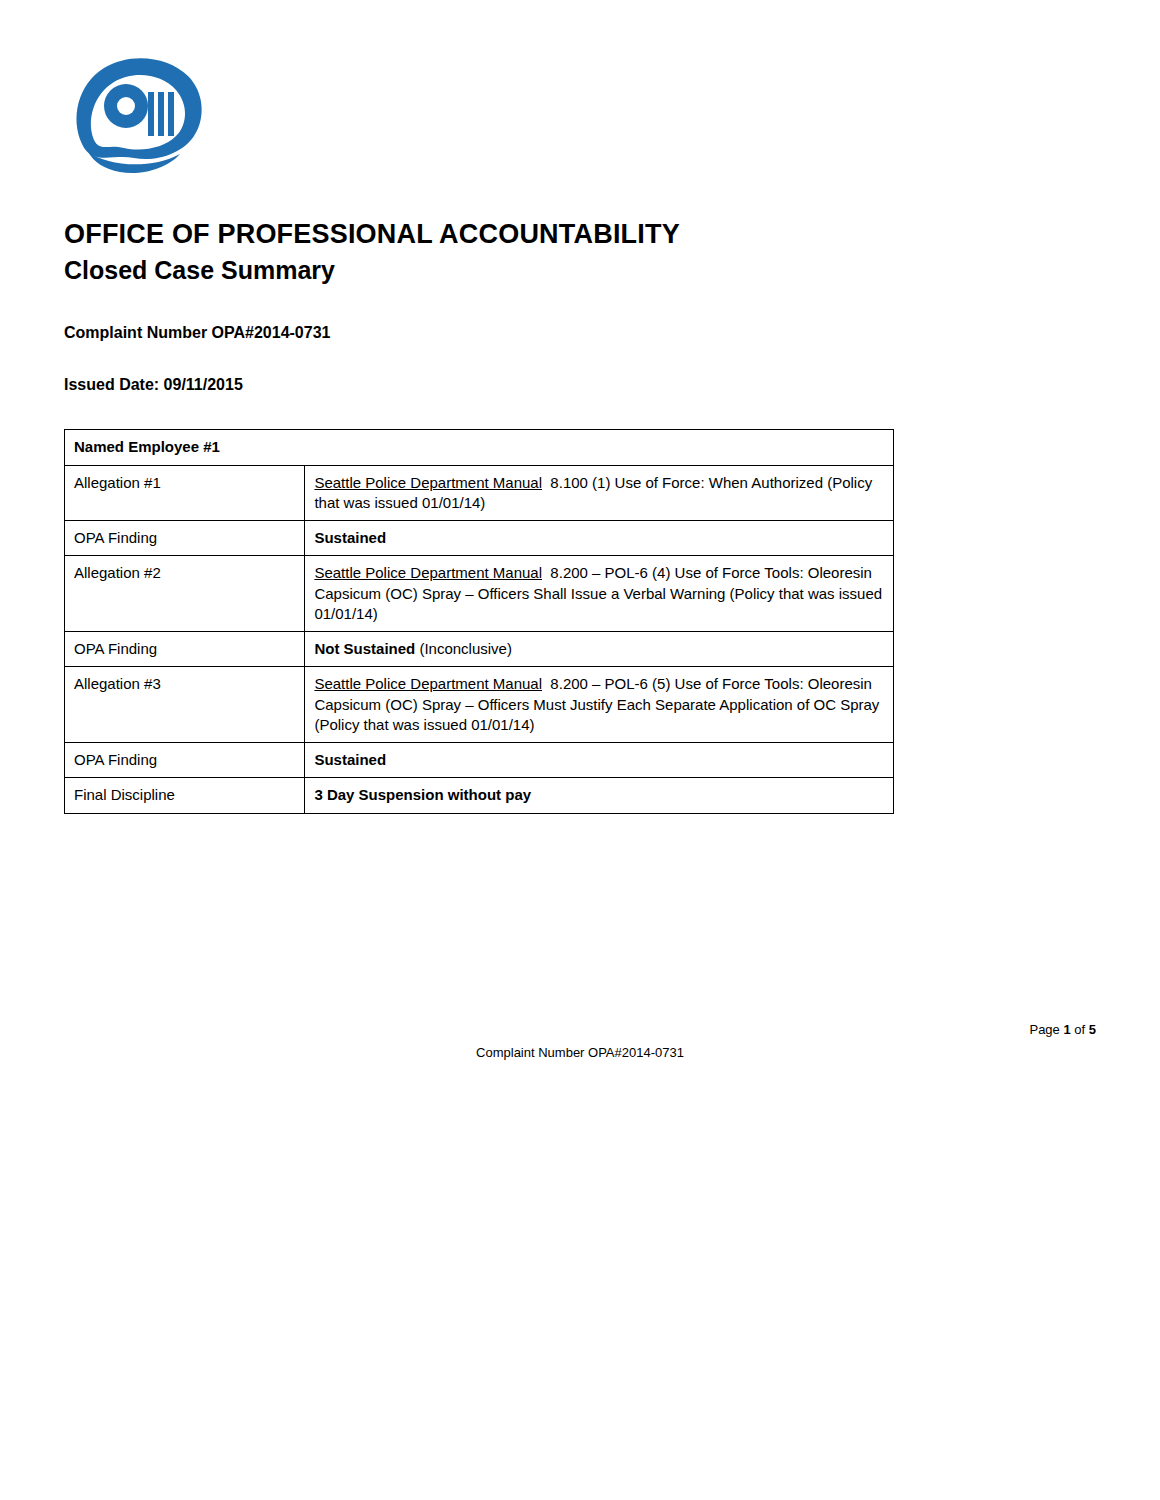OFFICE OF PROFESSIONAL ACCOUNTABILITY
Closed Case Summary
Complaint Number OPA#2014-0731
Issued Date: 09/11/2015
| Named Employee #1 |
| --- |
| Allegation #1 | Seattle Police Department Manual 8.100 (1) Use of Force: When Authorized (Policy that was issued 01/01/14) |
| OPA Finding | Sustained |
| Allegation #2 | Seattle Police Department Manual 8.200 – POL-6 (4) Use of Force Tools: Oleoresin Capsicum (OC) Spray – Officers Shall Issue a Verbal Warning (Policy that was issued 01/01/14) |
| OPA Finding | Not Sustained (Inconclusive) |
| Allegation #3 | Seattle Police Department Manual 8.200 – POL-6 (5) Use of Force Tools: Oleoresin Capsicum (OC) Spray – Officers Must Justify Each Separate Application of OC Spray (Policy that was issued 01/01/14) |
| OPA Finding | Sustained |
| Final Discipline | 3 Day Suspension without pay |
Page 1 of 5
Complaint Number OPA#2014-0731